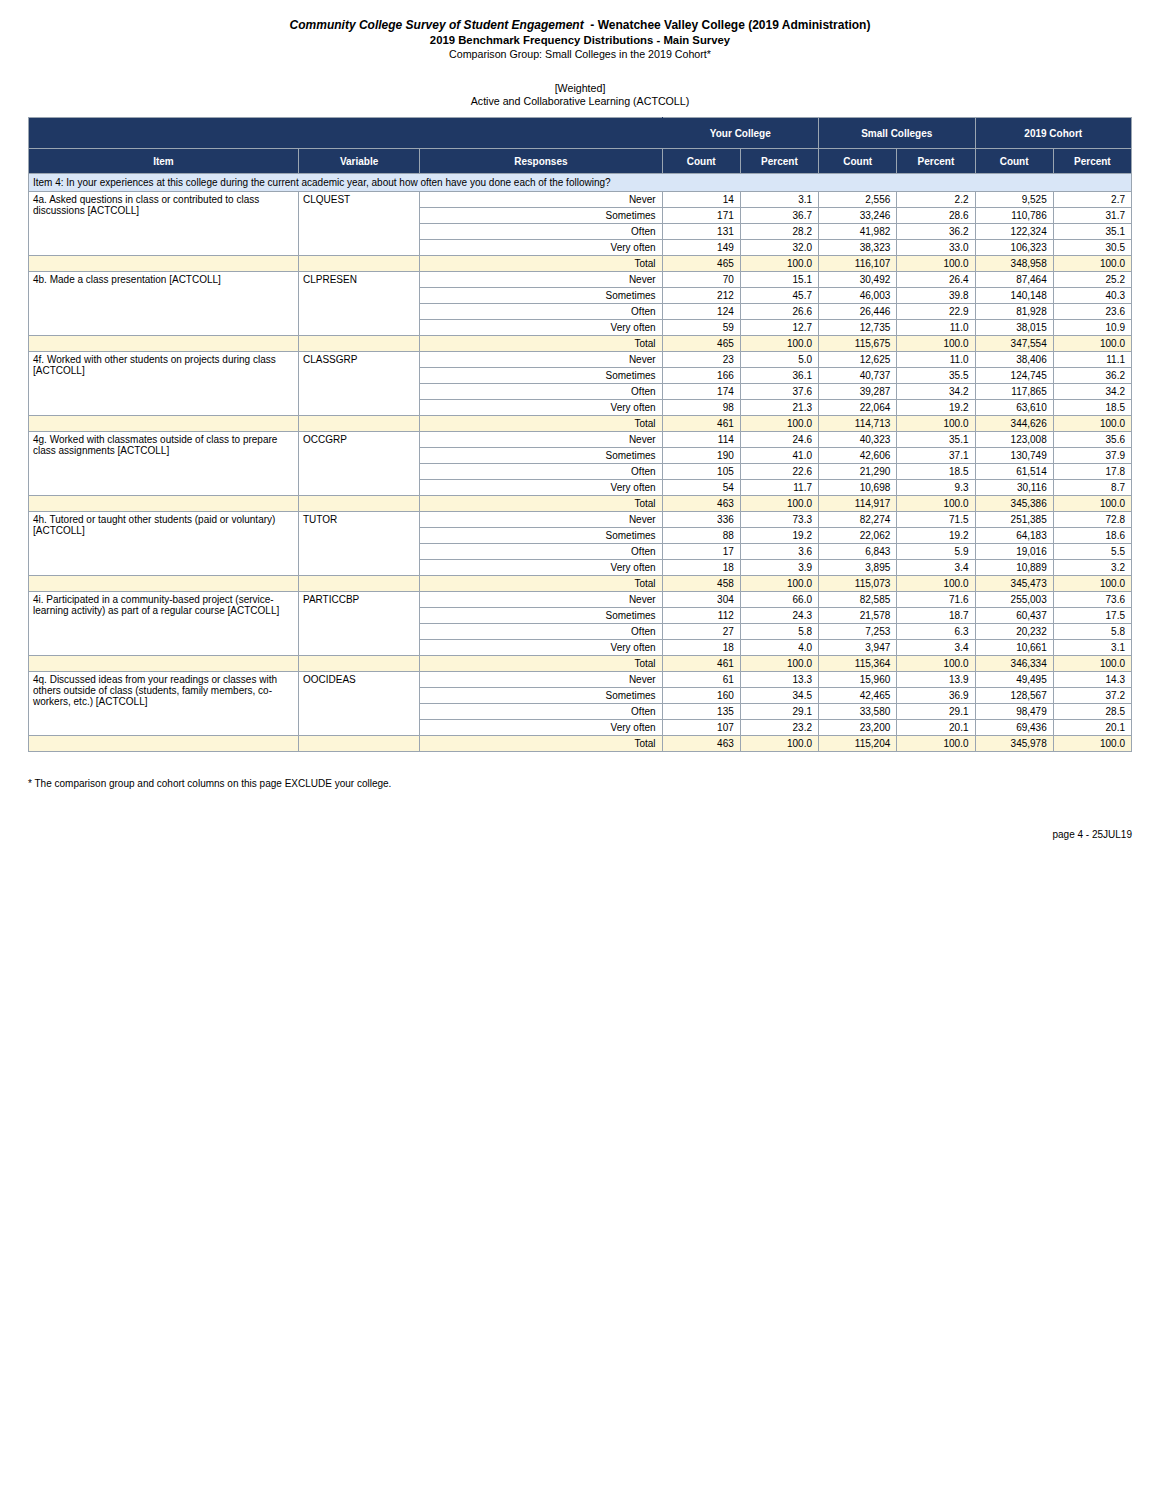Community College Survey of Student Engagement - Wenatchee Valley College (2019 Administration)
2019 Benchmark Frequency Distributions - Main Survey
Comparison Group: Small Colleges in the 2019 Cohort*
[Weighted]
Active and Collaborative Learning (ACTCOLL)
| | Your College | Small Colleges | 2019 Cohort |
| --- | --- | --- | --- |
| Item | Variable | Responses | Count | Percent | Count | Percent | Count | Percent |
| Item 4: In your experiences at this college during the current academic year, about how often have you done each of the following? |
| 4a. Asked questions in class or contributed to class discussions [ACTCOLL] | CLQUEST | Never | 14 | 3.1 | 2,556 | 2.2 | 9,525 | 2.7 |
| Sometimes | 171 | 36.7 | 33,246 | 28.6 | 110,786 | 31.7 |
| Often | 131 | 28.2 | 41,982 | 36.2 | 122,324 | 35.1 |
| Very often | 149 | 32.0 | 38,323 | 33.0 | 106,323 | 30.5 |
| | | Total | 465 | 100.0 | 116,107 | 100.0 | 348,958 | 100.0 |
| 4b. Made a class presentation [ACTCOLL] | CLPRESEN | Never | 70 | 15.1 | 30,492 | 26.4 | 87,464 | 25.2 |
| Sometimes | 212 | 45.7 | 46,003 | 39.8 | 140,148 | 40.3 |
| Often | 124 | 26.6 | 26,446 | 22.9 | 81,928 | 23.6 |
| Very often | 59 | 12.7 | 12,735 | 11.0 | 38,015 | 10.9 |
| | | Total | 465 | 100.0 | 115,675 | 100.0 | 347,554 | 100.0 |
| 4f. Worked with other students on projects during class [ACTCOLL] | CLASSGRP | Never | 23 | 5.0 | 12,625 | 11.0 | 38,406 | 11.1 |
| Sometimes | 166 | 36.1 | 40,737 | 35.5 | 124,745 | 36.2 |
| Often | 174 | 37.6 | 39,287 | 34.2 | 117,865 | 34.2 |
| Very often | 98 | 21.3 | 22,064 | 19.2 | 63,610 | 18.5 |
| | | Total | 461 | 100.0 | 114,713 | 100.0 | 344,626 | 100.0 |
| 4g. Worked with classmates outside of class to prepare class assignments [ACTCOLL] | OCCGRP | Never | 114 | 24.6 | 40,323 | 35.1 | 123,008 | 35.6 |
| Sometimes | 190 | 41.0 | 42,606 | 37.1 | 130,749 | 37.9 |
| Often | 105 | 22.6 | 21,290 | 18.5 | 61,514 | 17.8 |
| Very often | 54 | 11.7 | 10,698 | 9.3 | 30,116 | 8.7 |
| | | Total | 463 | 100.0 | 114,917 | 100.0 | 345,386 | 100.0 |
| 4h. Tutored or taught other students (paid or voluntary) [ACTCOLL] | TUTOR | Never | 336 | 73.3 | 82,274 | 71.5 | 251,385 | 72.8 |
| Sometimes | 88 | 19.2 | 22,062 | 19.2 | 64,183 | 18.6 |
| Often | 17 | 3.6 | 6,843 | 5.9 | 19,016 | 5.5 |
| Very often | 18 | 3.9 | 3,895 | 3.4 | 10,889 | 3.2 |
| | | Total | 458 | 100.0 | 115,073 | 100.0 | 345,473 | 100.0 |
| 4i. Participated in a community-based project (service-learning activity) as part of a regular course [ACTCOLL] | PARTICCBP | Never | 304 | 66.0 | 82,585 | 71.6 | 255,003 | 73.6 |
| Sometimes | 112 | 24.3 | 21,578 | 18.7 | 60,437 | 17.5 |
| Often | 27 | 5.8 | 7,253 | 6.3 | 20,232 | 5.8 |
| Very often | 18 | 4.0 | 3,947 | 3.4 | 10,661 | 3.1 |
| | | Total | 461 | 100.0 | 115,364 | 100.0 | 346,334 | 100.0 |
| 4q. Discussed ideas from your readings or classes with others outside of class (students, family members, co-workers, etc.) [ACTCOLL] | OOCIDEAS | Never | 61 | 13.3 | 15,960 | 13.9 | 49,495 | 14.3 |
| Sometimes | 160 | 34.5 | 42,465 | 36.9 | 128,567 | 37.2 |
| Often | 135 | 29.1 | 33,580 | 29.1 | 98,479 | 28.5 |
| Very often | 107 | 23.2 | 23,200 | 20.1 | 69,436 | 20.1 |
| | | Total | 463 | 100.0 | 115,204 | 100.0 | 345,978 | 100.0 |
* The comparison group and cohort columns on this page EXCLUDE your college.
page 4 - 25JUL19